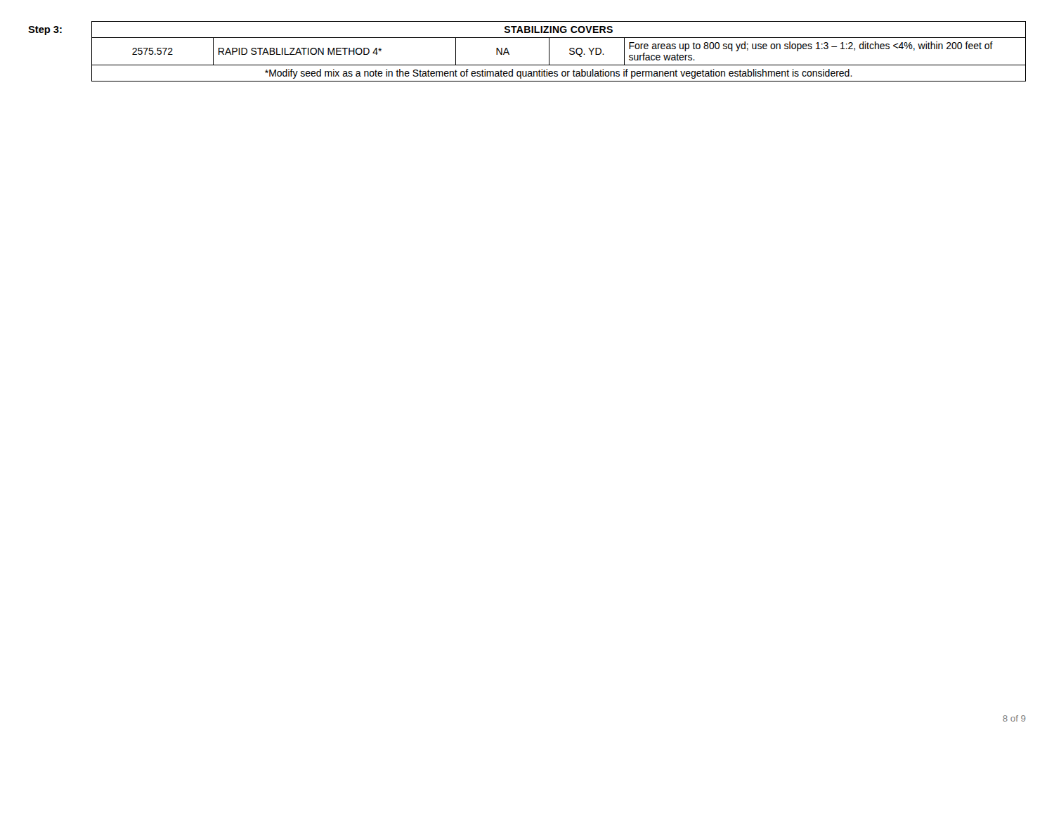Step 3:
| STABILIZING COVERS |
| 2575.572 | RAPID STABLILZATION METHOD 4* | NA | SQ. YD. | Fore areas up to 800 sq yd; use on slopes 1:3 – 1:2, ditches <4%, within 200 feet of surface waters. |
| *Modify seed mix as a note in the Statement of estimated quantities or tabulations if permanent vegetation establishment is considered. |
8 of 9